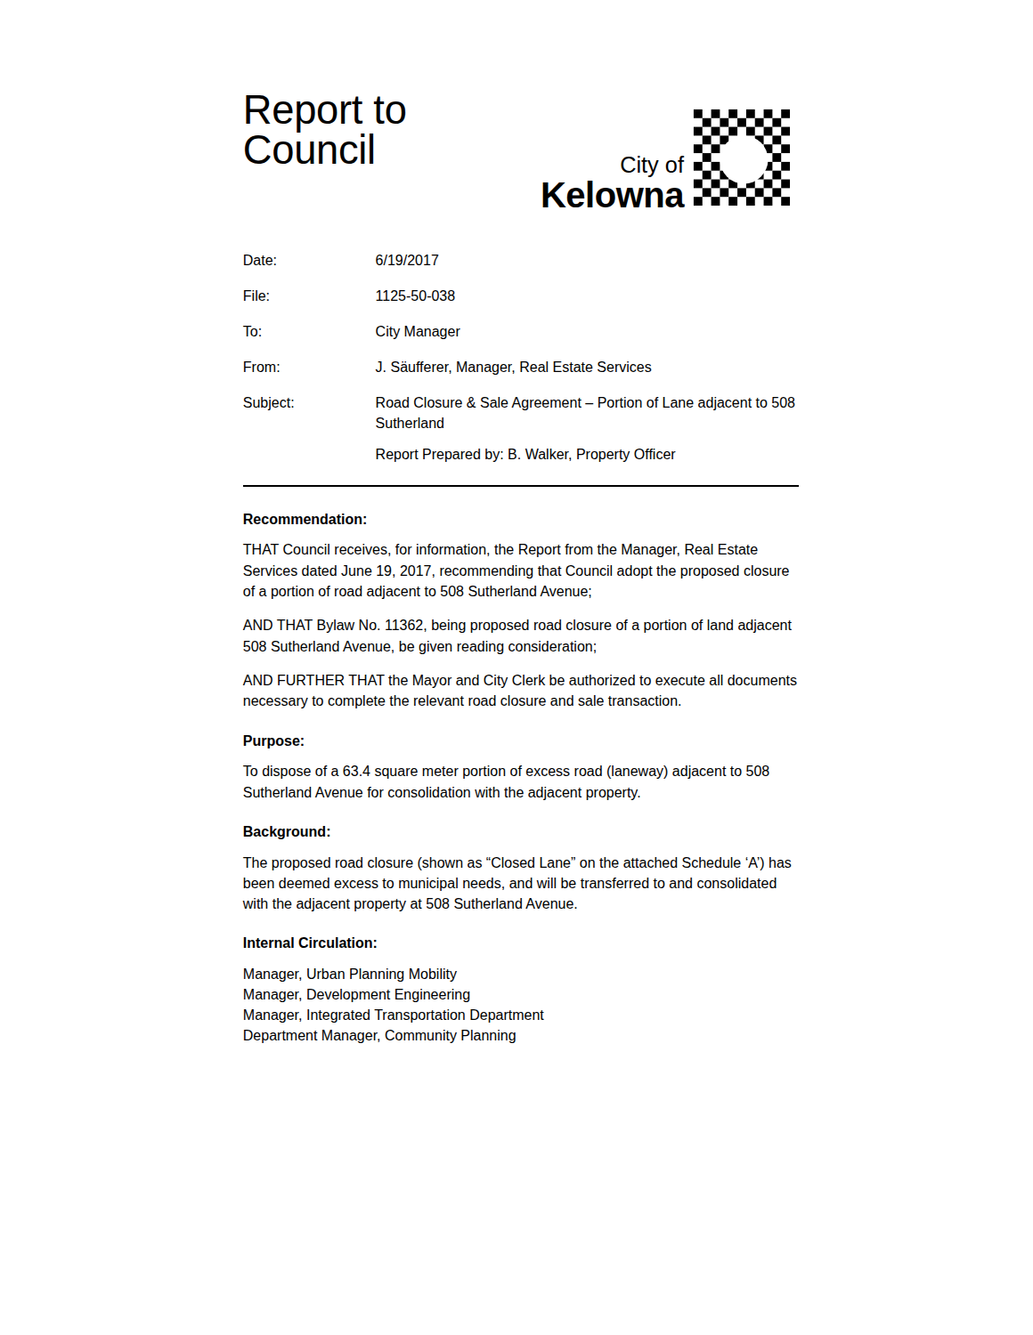Report to Council
City of Kelowna
| Date: | 6/19/2017 |
| File: | 1125-50-038 |
| To: | City Manager |
| From: | J. Säufferer, Manager, Real Estate Services |
| Subject: | Road Closure & Sale Agreement – Portion of Lane adjacent to 508 Sutherland Report Prepared by: B. Walker, Property Officer |
Recommendation:
THAT Council receives, for information, the Report from the Manager, Real Estate Services dated June 19, 2017, recommending that Council adopt the proposed closure of a portion of road adjacent to 508 Sutherland Avenue;
AND THAT Bylaw No. 11362, being proposed road closure of a portion of land adjacent 508 Sutherland Avenue, be given reading consideration;
AND FURTHER THAT the Mayor and City Clerk be authorized to execute all documents necessary to complete the relevant road closure and sale transaction.
Purpose:
To dispose of a 63.4 square meter portion of excess road (laneway) adjacent to 508 Sutherland Avenue for consolidation with the adjacent property.
Background:
The proposed road closure (shown as “Closed Lane” on the attached Schedule ‘A’) has been deemed excess to municipal needs, and will be transferred to and consolidated with the adjacent property at 508 Sutherland Avenue.
Internal Circulation:
Manager, Urban Planning Mobility
Manager, Development Engineering
Manager, Integrated Transportation Department
Department Manager, Community Planning